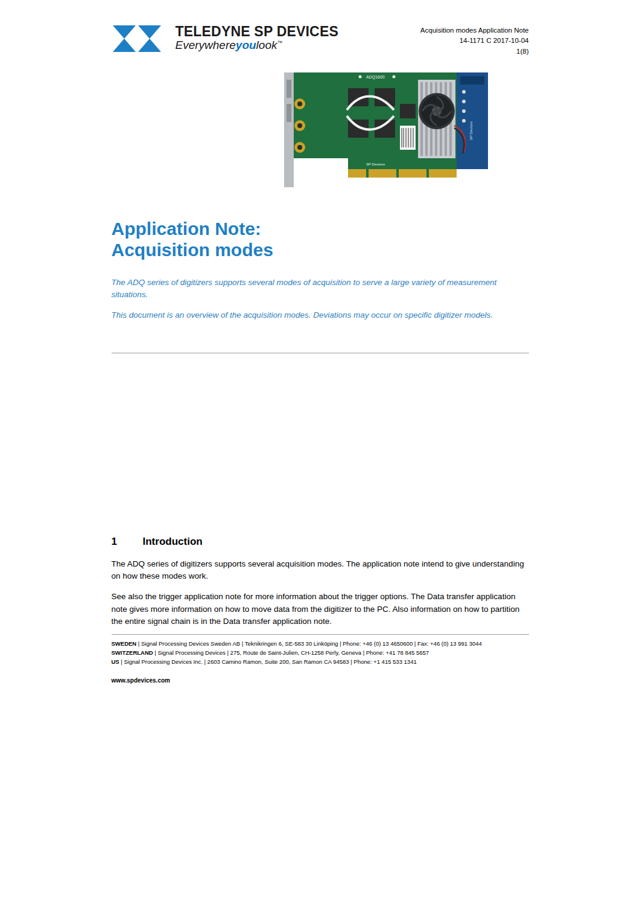TELEDYNE SP DEVICES
Everywhereyoulook™
Acquisition modes Application Note
14-1171 C 2017-10-04
1(8)
SP Devices ADQ1600 SP Devices
Application Note:
Acquisition modes
The ADQ series of digitizers supports several modes of acquisition to serve a large variety of measurement situations.
This document is an overview of the acquisition modes. Deviations may occur on specific digitizer models.
1 Introduction
The ADQ series of digitizers supports several acquisition modes. The application note intend to give understanding on how these modes work.
See also the trigger application note for more information about the trigger options. The Data transfer application note gives more information on how to move data from the digitizer to the PC. Also information on how to partition the entire signal chain is in the Data transfer application note.
SWEDEN | Signal Processing Devices Sweden AB | Teknikringen 6, SE-583 30 Linköping | Phone: +46 (0) 13 4650600 | Fax: +46 (0) 13 991 3044
SWITZERLAND | Signal Processing Devices | 275, Route de Saint-Julien, CH-1258 Perly, Geneva | Phone: +41 78 845 5657
US | Signal Processing Devices Inc. | 2603 Camino Ramon, Suite 200, San Ramon CA 94583 | Phone: +1 415 533 1341
www.spdevices.com